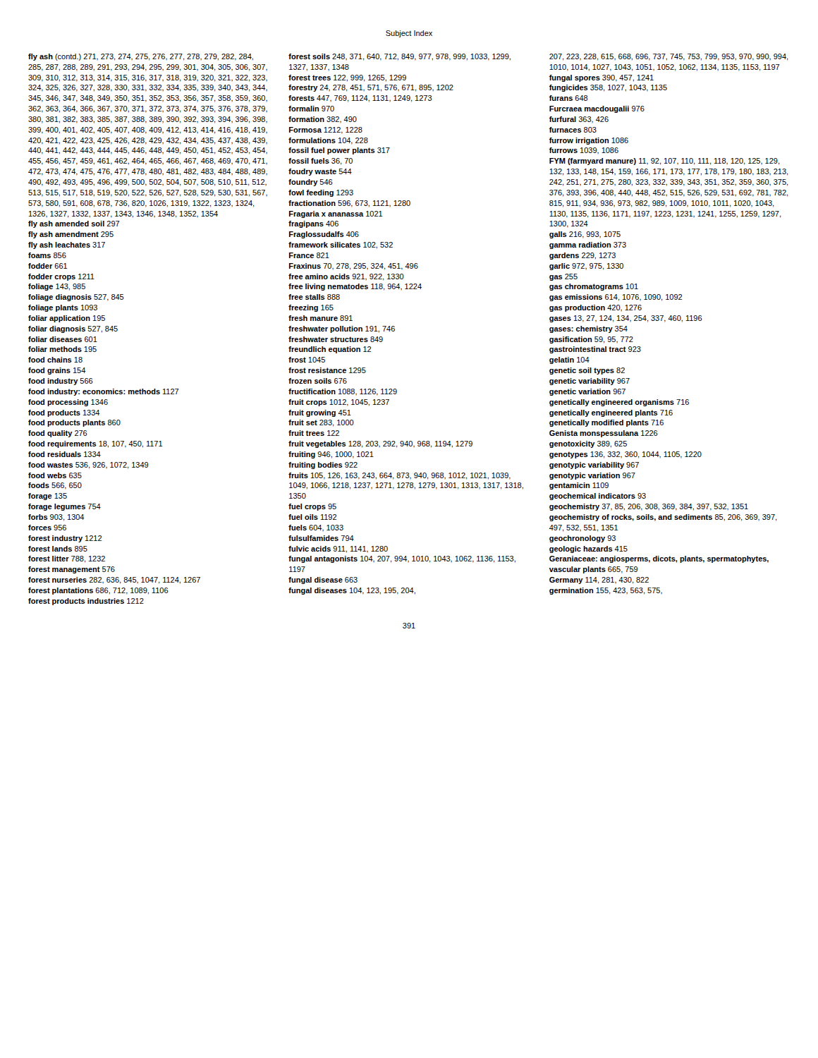Subject Index
fly ash (contd.) 271, 273, 274, 275, 276, 277, 278, 279, 282, 284, 285, 287, 288, 289, 291, 293, 294, 295, 299, 301, 304, 305, 306, 307, 309, 310, 312, 313, 314, 315, 316, 317, 318, 319, 320, 321, 322, 323, 324, 325, 326, 327, 328, 330, 331, 332, 334, 335, 339, 340, 343, 344, 345, 346, 347, 348, 349, 350, 351, 352, 353, 356, 357, 358, 359, 360, 362, 363, 364, 366, 367, 370, 371, 372, 373, 374, 375, 376, 378, 379, 380, 381, 382, 383, 385, 387, 388, 389, 390, 392, 393, 394, 396, 398, 399, 400, 401, 402, 405, 407, 408, 409, 412, 413, 414, 416, 418, 419, 420, 421, 422, 423, 425, 426, 428, 429, 432, 434, 435, 437, 438, 439, 440, 441, 442, 443, 444, 445, 446, 448, 449, 450, 451, 452, 453, 454, 455, 456, 457, 459, 461, 462, 464, 465, 466, 467, 468, 469, 470, 471, 472, 473, 474, 475, 476, 477, 478, 480, 481, 482, 483, 484, 488, 489, 490, 492, 493, 495, 496, 499, 500, 502, 504, 507, 508, 510, 511, 512, 513, 515, 517, 518, 519, 520, 522, 526, 527, 528, 529, 530, 531, 567, 573, 580, 591, 608, 678, 736, 820, 1026, 1319, 1322, 1323, 1324, 1326, 1327, 1332, 1337, 1343, 1346, 1348, 1352, 1354
fly ash amended soil 297
fly ash amendment 295
fly ash leachates 317
foams 856
fodder 661
fodder crops 1211
foliage 143, 985
foliage diagnosis 527, 845
foliage plants 1093
foliar application 195
foliar diagnosis 527, 845
foliar diseases 601
foliar methods 195
food chains 18
food grains 154
food industry 566
food industry: economics: methods 1127
food processing 1346
food products 1334
food products plants 860
food quality 276
food requirements 18, 107, 450, 1171
food residuals 1334
food wastes 536, 926, 1072, 1349
food webs 635
foods 566, 650
forage 135
forage legumes 754
forbs 903, 1304
forces 956
forest industry 1212
forest lands 895
forest litter 788, 1232
forest management 576
forest nurseries 282, 636, 845, 1047, 1124, 1267
forest plantations 686, 712, 1089, 1106
forest products industries 1212
forest soils 248, 371, 640, 712, 849, 977, 978, 999, 1033, 1299, 1327, 1337, 1348
forest trees 122, 999, 1265, 1299
forestry 24, 278, 451, 571, 576, 671, 895, 1202
forests 447, 769, 1124, 1131, 1249, 1273
formalin 970
formation 382, 490
Formosa 1212, 1228
formulations 104, 228
fossil fuel power plants 317
fossil fuels 36, 70
foudry waste 544
foundry 546
fowl feeding 1293
fractionation 596, 673, 1121, 1280
Fragaria x ananassa 1021
fragipans 406
Fraglossudalfs 406
framework silicates 102, 532
France 821
Fraxinus 70, 278, 295, 324, 451, 496
free amino acids 921, 922, 1330
free living nematodes 118, 964, 1224
free stalls 888
freezing 165
fresh manure 891
freshwater pollution 191, 746
freshwater structures 849
freundlich equation 12
frost 1045
frost resistance 1295
frozen soils 676
fructification 1088, 1126, 1129
fruit crops 1012, 1045, 1237
fruit growing 451
fruit set 283, 1000
fruit trees 122
fruit vegetables 128, 203, 292, 940, 968, 1194, 1279
fruiting 946, 1000, 1021
fruiting bodies 922
fruits 105, 126, 163, 243, 664, 873, 940, 968, 1012, 1021, 1039, 1049, 1066, 1218, 1237, 1271, 1278, 1279, 1301, 1313, 1317, 1318, 1350
fuel crops 95
fuel oils 1192
fuels 604, 1033
fulsulfamides 794
fulvic acids 911, 1141, 1280
fungal antagonists 104, 207, 994, 1010, 1043, 1062, 1136, 1153, 1197
fungal disease 663
fungal diseases 104, 123, 195, 204,
207, 223, 228, 615, 668, 696, 737, 745, 753, 799, 953, 970, 990, 994, 1010, 1014, 1027, 1043, 1051, 1052, 1062, 1134, 1135, 1153, 1197
fungal spores 390, 457, 1241
fungicides 358, 1027, 1043, 1135
furans 648
Furcraea macdougalii 976
furfural 363, 426
furnaces 803
furrow irrigation 1086
furrows 1039, 1086
FYM (farmyard manure) 11, 92, 107, 110, 111, 118, 120, 125, 129, 132, 133, 148, 154, 159, 166, 171, 173, 177, 178, 179, 180, 183, 213, 242, 251, 271, 275, 280, 323, 332, 339, 343, 351, 352, 359, 360, 375, 376, 393, 396, 408, 440, 448, 452, 515, 526, 529, 531, 692, 781, 782, 815, 911, 934, 936, 973, 982, 989, 1009, 1010, 1011, 1020, 1043, 1130, 1135, 1136, 1171, 1197, 1223, 1231, 1241, 1255, 1259, 1297, 1300, 1324
galls 216, 993, 1075
gamma radiation 373
gardens 229, 1273
garlic 972, 975, 1330
gas 255
gas chromatograms 101
gas emissions 614, 1076, 1090, 1092
gas production 420, 1276
gases 13, 27, 124, 134, 254, 337, 460, 1196
gases: chemistry 354
gasification 59, 95, 772
gastrointestinal tract 923
gelatin 104
genetic soil types 82
genetic variability 967
genetic variation 967
genetically engineered organisms 716
genetically engineered plants 716
genetically modified plants 716
Genista monspessulana 1226
genotoxicity 389, 625
genotypes 136, 332, 360, 1044, 1105, 1220
genotypic variability 967
genotypic variation 967
gentamicin 1109
geochemical indicators 93
geochemistry 37, 85, 206, 308, 369, 384, 397, 532, 1351
geochemistry of rocks, soils, and sediments 85, 206, 369, 397, 497, 532, 551, 1351
geochronology 93
geologic hazards 415
Geraniaceae: angiosperms, dicots, plants, spermatophytes, vascular plants 665, 759
Germany 114, 281, 430, 822
germination 155, 423, 563, 575,
391